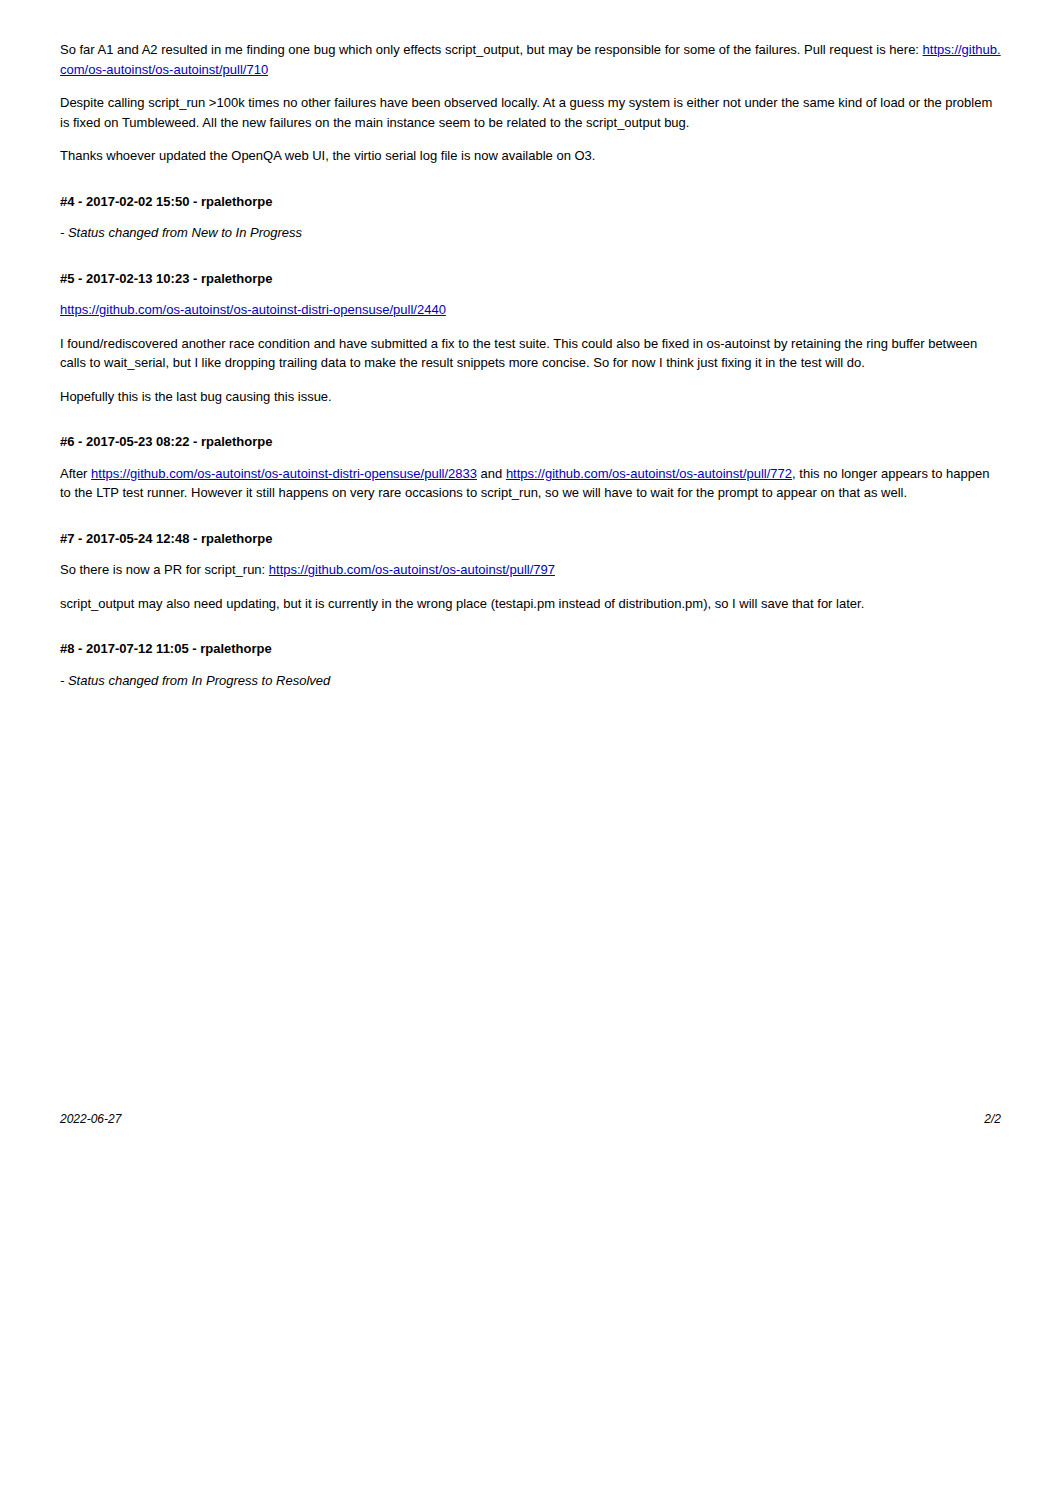So far A1 and A2 resulted in me finding one bug which only effects script_output, but may be responsible for some of the failures. Pull request is here: https://github.com/os-autoinst/os-autoinst/pull/710
Despite calling script_run >100k times no other failures have been observed locally. At a guess my system is either not under the same kind of load or the problem is fixed on Tumbleweed. All the new failures on the main instance seem to be related to the script_output bug.
Thanks whoever updated the OpenQA web UI, the virtio serial log file is now available on O3.
#4 - 2017-02-02 15:50 - rpalethorpe
- Status changed from New to In Progress
#5 - 2017-02-13 10:23 - rpalethorpe
https://github.com/os-autoinst/os-autoinst-distri-opensuse/pull/2440
I found/rediscovered another race condition and have submitted a fix to the test suite. This could also be fixed in os-autoinst by retaining the ring buffer between calls to wait_serial, but I like dropping trailing data to make the result snippets more concise. So for now I think just fixing it in the test will do.
Hopefully this is the last bug causing this issue.
#6 - 2017-05-23 08:22 - rpalethorpe
After https://github.com/os-autoinst/os-autoinst-distri-opensuse/pull/2833 and https://github.com/os-autoinst/os-autoinst/pull/772, this no longer appears to happen to the LTP test runner. However it still happens on very rare occasions to script_run, so we will have to wait for the prompt to appear on that as well.
#7 - 2017-05-24 12:48 - rpalethorpe
So there is now a PR for script_run: https://github.com/os-autoinst/os-autoinst/pull/797
script_output may also need updating, but it is currently in the wrong place (testapi.pm instead of distribution.pm), so I will save that for later.
#8 - 2017-07-12 11:05 - rpalethorpe
- Status changed from In Progress to Resolved
2022-06-27 2/2